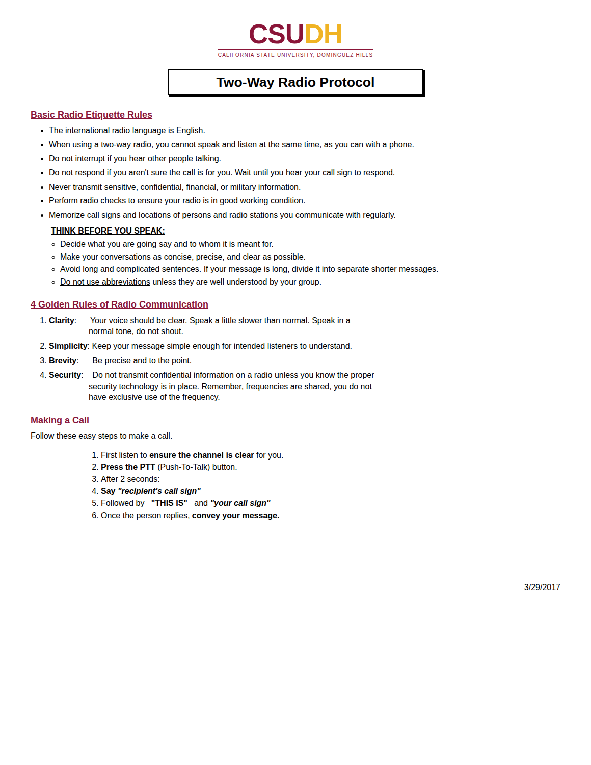CSU DH
CALIFORNIA STATE UNIVERSITY, DOMINGUEZ HILLS
Two-Way Radio Protocol
Basic Radio Etiquette Rules
The international radio language is English.
When using a two-way radio, you cannot speak and listen at the same time, as you can with a phone.
Do not interrupt if you hear other people talking.
Do not respond if you aren't sure the call is for you. Wait until you hear your call sign to respond.
Never transmit sensitive, confidential, financial, or military information.
Perform radio checks to ensure your radio is in good working condition.
Memorize call signs and locations of persons and radio stations you communicate with regularly.
THINK BEFORE YOU SPEAK:
Decide what you are going say and to whom it is meant for.
Make your conversations as concise, precise, and clear as possible.
Avoid long and complicated sentences. If your message is long, divide it into separate shorter messages.
Do not use abbreviations unless they are well understood by your group.
4 Golden Rules of Radio Communication
Clarity: Your voice should be clear. Speak a little slower than normal. Speak in a normal tone, do not shout.
Simplicity: Keep your message simple enough for intended listeners to understand.
Brevity: Be precise and to the point.
Security: Do not transmit confidential information on a radio unless you know the proper security technology is in place. Remember, frequencies are shared, you do not have exclusive use of the frequency.
Making a Call
Follow these easy steps to make a call.
First listen to ensure the channel is clear for you.
Press the PTT (Push-To-Talk) button.
After 2 seconds:
Say "recipient's call sign"
Followed by "THIS IS" and "your call sign"
Once the person replies, convey your message.
3/29/2017